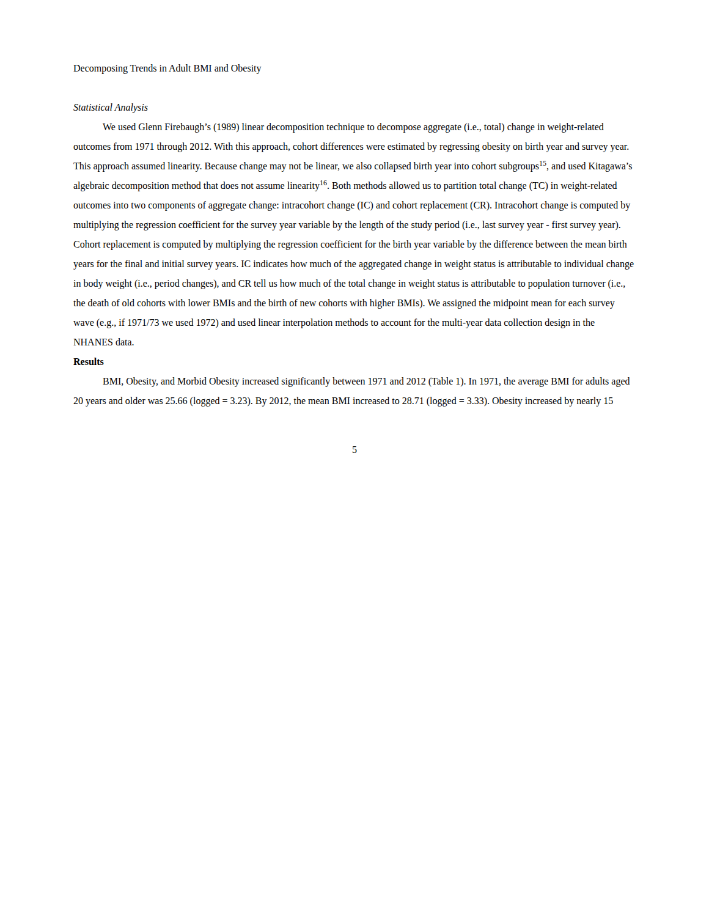Decomposing Trends in Adult BMI and Obesity
Statistical Analysis
We used Glenn Firebaugh’s (1989) linear decomposition technique to decompose aggregate (i.e., total) change in weight-related outcomes from 1971 through 2012. With this approach, cohort differences were estimated by regressing obesity on birth year and survey year. This approach assumed linearity. Because change may not be linear, we also collapsed birth year into cohort subgroups15, and used Kitagawa’s algebraic decomposition method that does not assume linearity16. Both methods allowed us to partition total change (TC) in weight-related outcomes into two components of aggregate change: intracohort change (IC) and cohort replacement (CR). Intracohort change is computed by multiplying the regression coefficient for the survey year variable by the length of the study period (i.e., last survey year - first survey year). Cohort replacement is computed by multiplying the regression coefficient for the birth year variable by the difference between the mean birth years for the final and initial survey years. IC indicates how much of the aggregated change in weight status is attributable to individual change in body weight (i.e., period changes), and CR tell us how much of the total change in weight status is attributable to population turnover (i.e., the death of old cohorts with lower BMIs and the birth of new cohorts with higher BMIs). We assigned the midpoint mean for each survey wave (e.g., if 1971/73 we used 1972) and used linear interpolation methods to account for the multi-year data collection design in the NHANES data.
Results
BMI, Obesity, and Morbid Obesity increased significantly between 1971 and 2012 (Table 1). In 1971, the average BMI for adults aged 20 years and older was 25.66 (logged = 3.23). By 2012, the mean BMI increased to 28.71 (logged = 3.33). Obesity increased by nearly 15
5